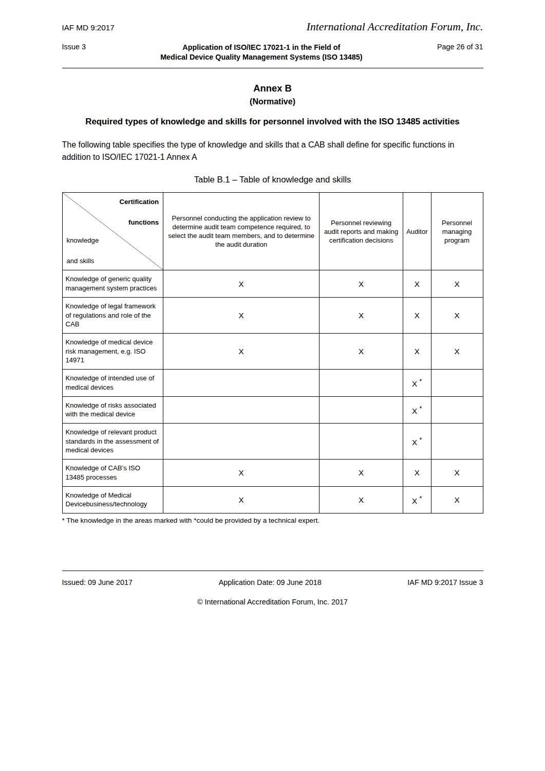IAF MD 9:2017 International Accreditation Forum, Inc.
Issue 3 Application of ISO/IEC 17021-1 in the Field of
Medical Device Quality Management Systems (ISO 13485) Page 26 of 31
Annex B
(Normative)
Required types of knowledge and skills for personnel involved with the ISO 13485 activities
The following table specifies the type of knowledge and skills that a CAB shall define for specific functions in addition to ISO/IEC 17021-1 Annex A
Table B.1 – Table of knowledge and skills
| Certification functions knowledge and skills | Personnel conducting the application review to determine audit team competence required, to select the audit team members, and to determine the audit duration | Personnel reviewing audit reports and making certification decisions | Auditor | Personnel managing program |
| --- | --- | --- | --- | --- |
| Knowledge of generic quality management system practices | X | X | X | X |
| Knowledge of legal framework of regulations and role of the CAB | X | X | X | X |
| Knowledge of medical device risk management, e.g. ISO 14971 | X | X | X | X |
| Knowledge of intended use of medical devices | | | X * | |
| Knowledge of risks associated with the medical device | | | X * | |
| Knowledge of relevant product standards in the assessment of medical devices | | | X * | |
| Knowledge of CAB’s ISO 13485 processes | X | X | X | X |
| Knowledge of Medical Devicebusiness/technology | X | X | X * | X |
* The knowledge in the areas marked with *could be provided by a technical expert.
Issued: 09 June 2017 Application Date: 09 June 2018 IAF MD 9:2017 Issue 3
© International Accreditation Forum, Inc. 2017